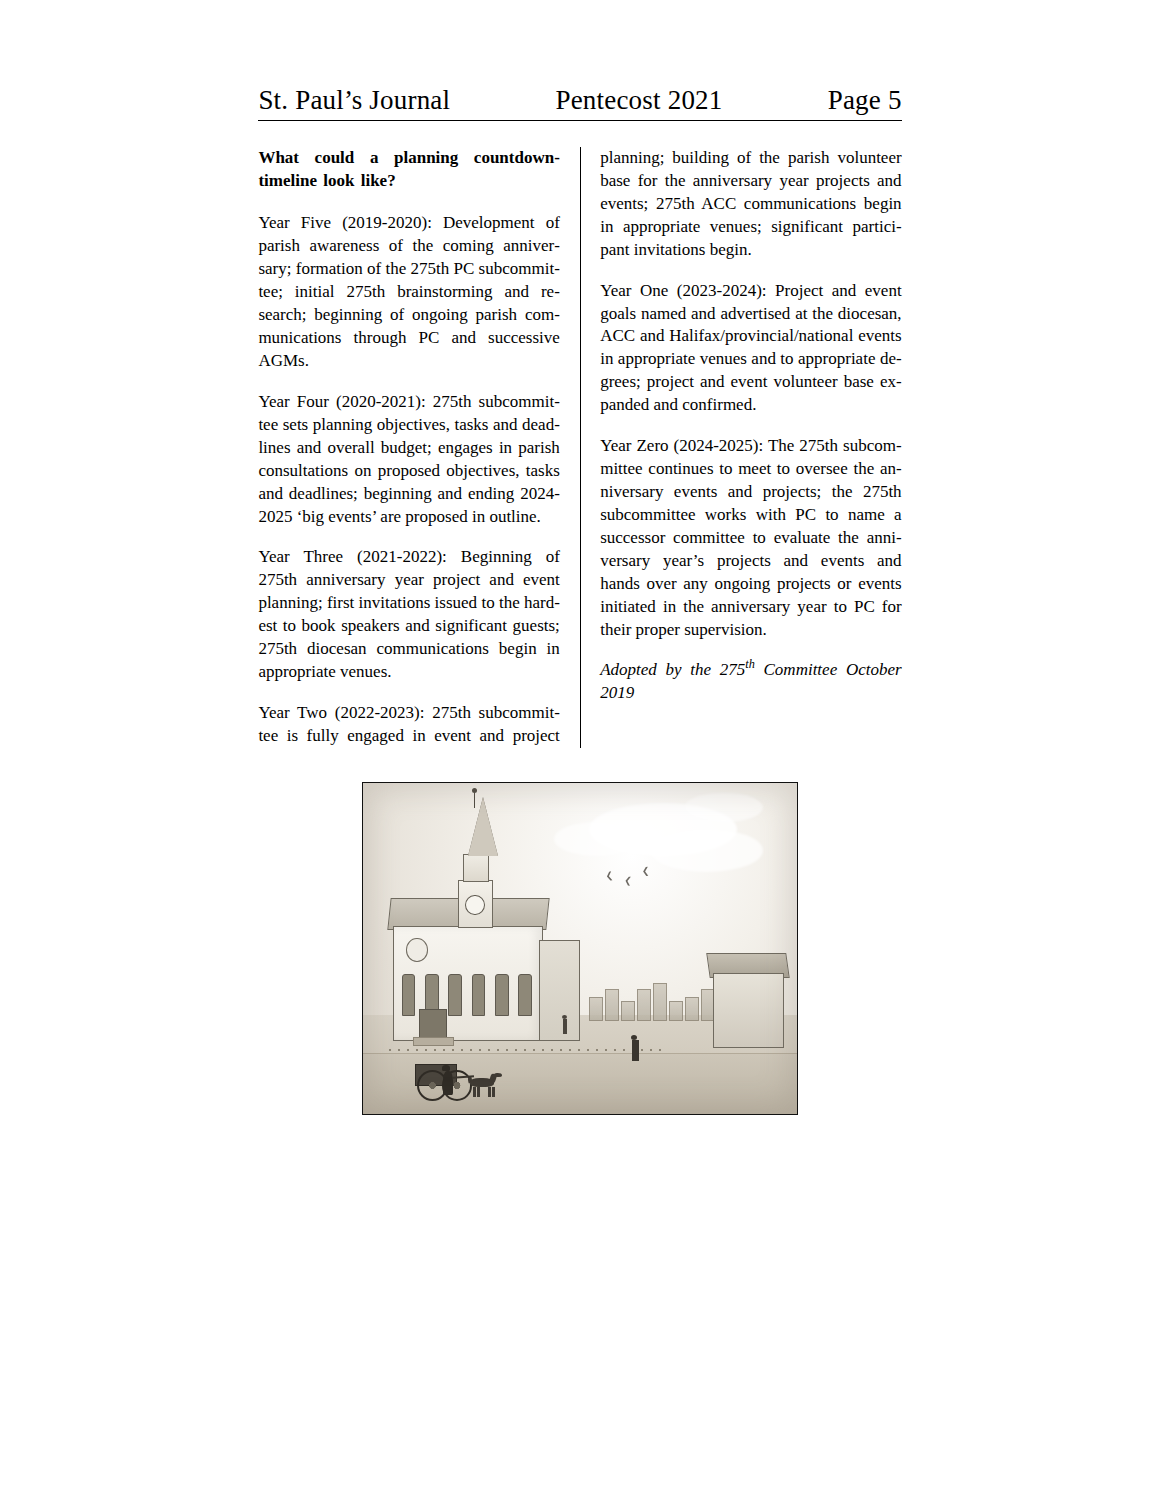St. Paul’s Journal Pentecost 2021 Page 5
What could a planning countdown-timeline look like?
Year Five (2019-2020): Development of parish awareness of the coming anniversary; formation of the 275th PC subcommittee; initial 275th brainstorming and research; beginning of ongoing parish communications through PC and successive AGMs.
Year Four (2020-2021): 275th subcommittee sets planning objectives, tasks and deadlines and overall budget; engages in parish consultations on proposed objectives, tasks and deadlines; beginning and ending 2024-2025 ‘big events’ are proposed in outline.
Year Three (2021-2022): Beginning of 275th anniversary year project and event planning; first invitations issued to the hardest to book speakers and significant guests; 275th diocesan communications begin in appropriate venues.
Year Two (2022-2023): 275th subcommittee is fully engaged in event and project planning; building of the parish volunteer base for the anniversary year projects and events; 275th ACC communications begin in appropriate venues; significant participant invitations begin.
Year One (2023-2024): Project and event goals named and advertised at the diocesan, ACC and Halifax/provincial/national events in appropriate venues and to appropriate degrees; project and event volunteer base expanded and confirmed.
Year Zero (2024-2025): The 275th subcommittee continues to meet to oversee the anniversary events and projects; the 275th subcommittee works with PC to name a successor committee to evaluate the anniversary year’s projects and events and hands over any ongoing projects or events initiated in the anniversary year to PC for their proper supervision.
Adopted by the 275th Committee October 2019
❮❮❮